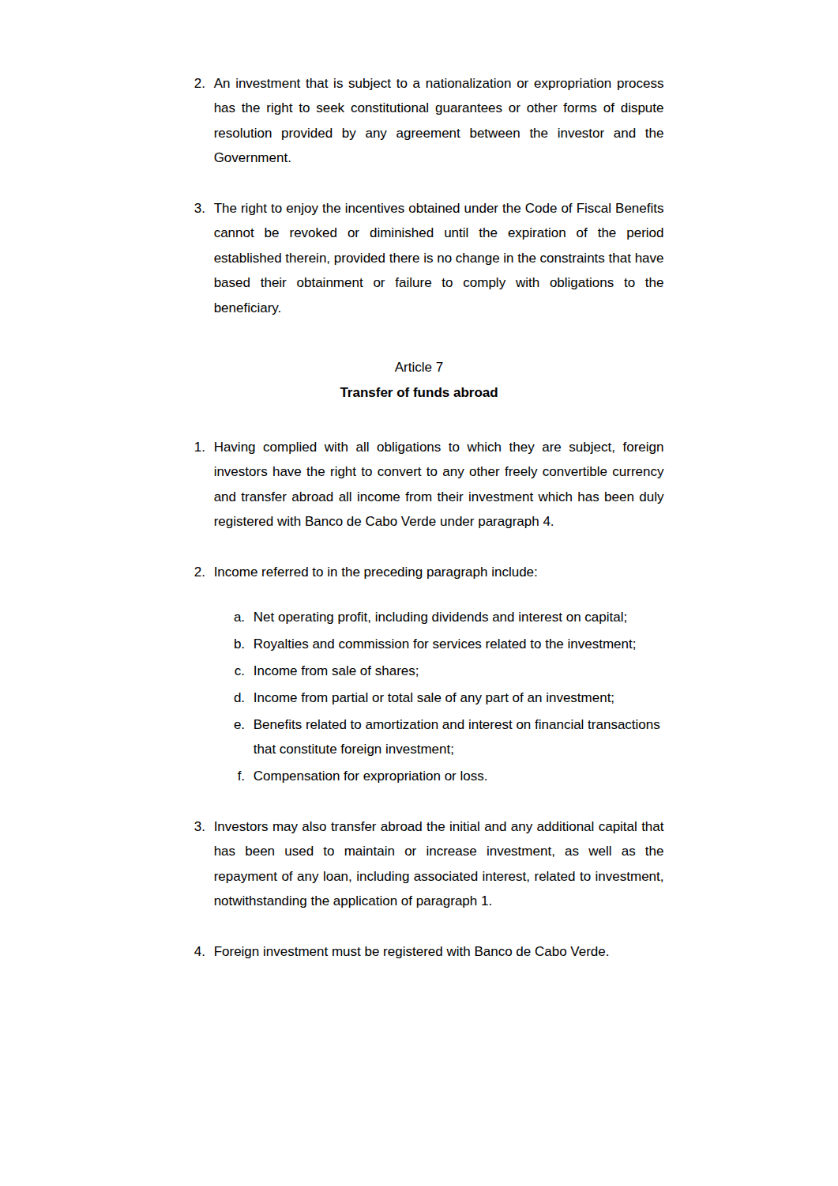An investment that is subject to a nationalization or expropriation process has the right to seek constitutional guarantees or other forms of dispute resolution provided by any agreement between the investor and the Government.
The right to enjoy the incentives obtained under the Code of Fiscal Benefits cannot be revoked or diminished until the expiration of the period established therein, provided there is no change in the constraints that have based their obtainment or failure to comply with obligations to the beneficiary.
Article 7 Transfer of funds abroad
Having complied with all obligations to which they are subject, foreign investors have the right to convert to any other freely convertible currency and transfer abroad all income from their investment which has been duly registered with Banco de Cabo Verde under paragraph 4.
Income referred to in the preceding paragraph include:
Net operating profit, including dividends and interest on capital;
Royalties and commission for services related to the investment;
Income from sale of shares;
Income from partial or total sale of any part of an investment;
Benefits related to amortization and interest on financial transactions that constitute foreign investment;
Compensation for expropriation or loss.
Investors may also transfer abroad the initial and any additional capital that has been used to maintain or increase investment, as well as the repayment of any loan, including associated interest, related to investment, notwithstanding the application of paragraph 1.
Foreign investment must be registered with Banco de Cabo Verde.